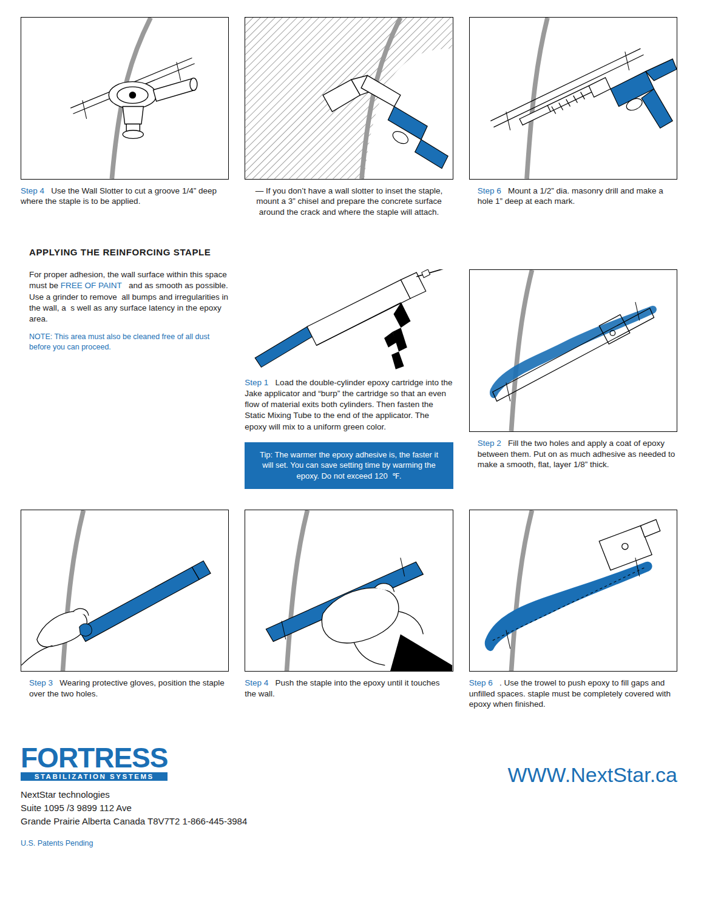Step 4 Use the Wall Slotter to cut a groove 1/4” deep where the staple is to be applied.
— If you don’t have a wall slotter to inset the staple, mount a 3” chisel and prepare the concrete surface around the crack and where the staple will attach.
Step 6 Mount a 1/2” dia. masonry drill and make a hole 1” deep at each mark.
Applying the Reinforcing Staple
For proper adhesion, the wall surface within this space must be FREE OF PAINT and as smooth as possible. Use a grinder to remove all bumps and irregularities in the wall, a s well as any surface latency in the epoxy area.
NOTE: This area must also be cleaned free of all dust before you can proceed.
Step 1 Load the double-cylinder epoxy cartridge into the Jake applicator and “burp” the cartridge so that an even flow of material exits both cylinders. Then fasten the Static Mixing Tube to the end of the applicator. The epoxy will mix to a uniform green color.
Tip: The warmer the epoxy adhesive is, the faster it will set. You can save setting time by warming the epoxy. Do not exceed 120 ℉.
Step 2 Fill the two holes and apply a coat of epoxy between them. Put on as much adhesive as needed to make a smooth, flat, layer 1/8” thick.
Step 3 Wearing protective gloves, position the staple over the two holes.
Step 4 Push the staple into the epoxy until it touches the wall.
Step 6 . Use the trowel to push epoxy to fill gaps and unfilled spaces. staple must be completely covered with epoxy when finished.
FORTRESS STABILIZATION SYSTEMS
NextStar technologies
Suite 1095 /3 9899 112 Ave
Grande Prairie Alberta Canada T8V7T2 1-866-445-3984
U.S. Patents Pending
WWW.NextStar.ca